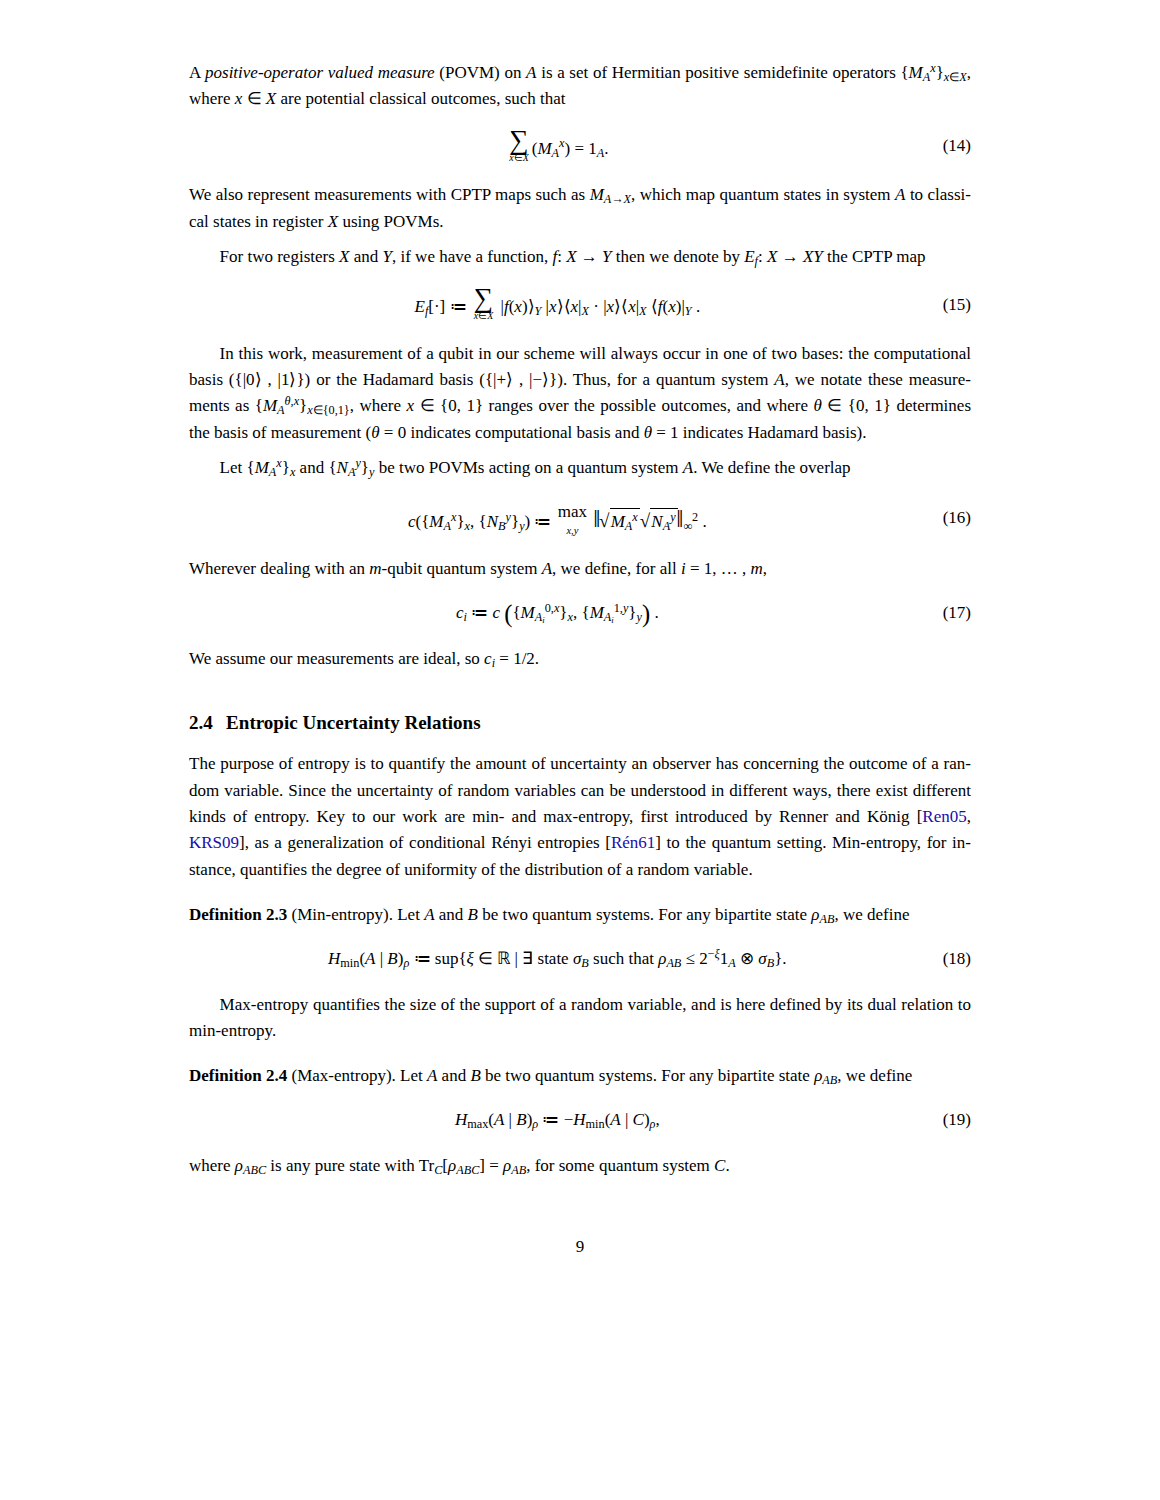A positive-operator valued measure (POVM) on A is a set of Hermitian positive semidefinite operators {MAx}x∈X, where x ∈ X are potential classical outcomes, such that
∑x∈X(MAx) = 1A.
(14)
We also represent measurements with CPTP maps such as MA→X, which map quantum states in system A to classical states in register X using POVMs.
For two registers X and Y, if we have a function, f: X → Y then we denote by Ef: X → XY the CPTP map
Ef[·] ≔ ∑x∈X |f(x)⟩Y |x⟩⟨x|X · |x⟩⟨x|X ⟨f(x)|Y .
(15)
In this work, measurement of a qubit in our scheme will always occur in one of two bases: the computational basis ({|0⟩ , |1⟩}) or the Hadamard basis ({|+⟩ , |−⟩}). Thus, for a quantum system A, we notate these measurements as {MAθ,x}x∈{0,1}, where x ∈ {0, 1} ranges over the possible outcomes, and where θ ∈ {0, 1} determines the basis of measurement (θ = 0 indicates computational basis and θ = 1 indicates Hadamard basis).
Let {MAx}x and {NAy}y be two POVMs acting on a quantum system A. We define the overlap
c({MAx}x, {NBy}y) ≔ max x,y MAx NAy∞2 .
(16)
Wherever dealing with an m-qubit quantum system A, we define, for all i = 1, … , m,
ci ≔ c ({MAi0,x}x, {MAi1,y}y) .
(17)
We assume our measurements are ideal, so ci = 1/2.
2.4 Entropic Uncertainty Relations
The purpose of entropy is to quantify the amount of uncertainty an observer has concerning the outcome of a random variable. Since the uncertainty of random variables can be understood in different ways, there exist different kinds of entropy. Key to our work are min- and max-entropy, first introduced by Renner and König [Ren05, KRS09], as a generalization of conditional Rényi entropies [Rén61] to the quantum setting. Min-entropy, for instance, quantifies the degree of uniformity of the distribution of a random variable.
Definition 2.3 (Min-entropy). Let A and B be two quantum systems. For any bipartite state ρAB, we define
Hmin(A | B)ρ ≔ sup{ξ ∈ ℝ | ∃ state σB such that ρAB ≤ 2−ξ1A ⊗ σB}.
(18)
Max-entropy quantifies the size of the support of a random variable, and is here defined by its dual relation to min-entropy.
Definition 2.4 (Max-entropy). Let A and B be two quantum systems. For any bipartite state ρAB, we define
Hmax(A | B)ρ ≔ −Hmin(A | C)ρ,
(19)
where ρABC is any pure state with TrC[ρABC] = ρAB, for some quantum system C.
9